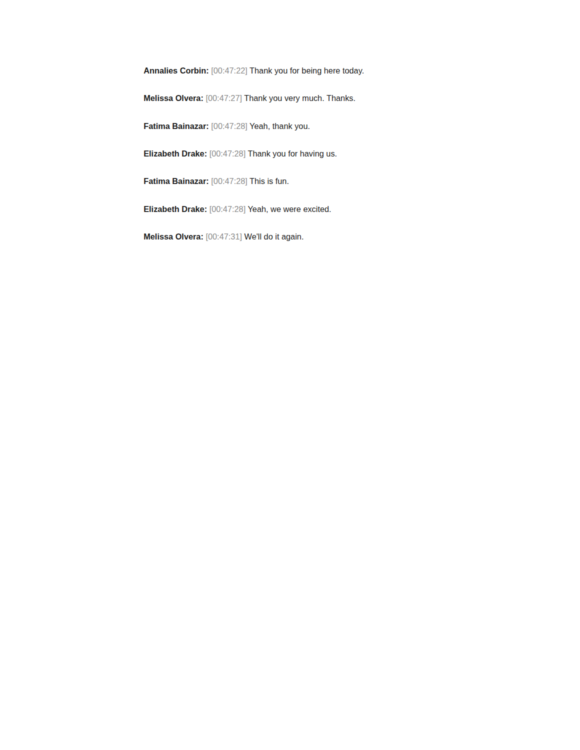Annalies Corbin: [00:47:22] Thank you for being here today.
Melissa Olvera: [00:47:27] Thank you very much. Thanks.
Fatima Bainazar: [00:47:28] Yeah, thank you.
Elizabeth Drake: [00:47:28] Thank you for having us.
Fatima Bainazar: [00:47:28] This is fun.
Elizabeth Drake: [00:47:28] Yeah, we were excited.
Melissa Olvera: [00:47:31] We'll do it again.